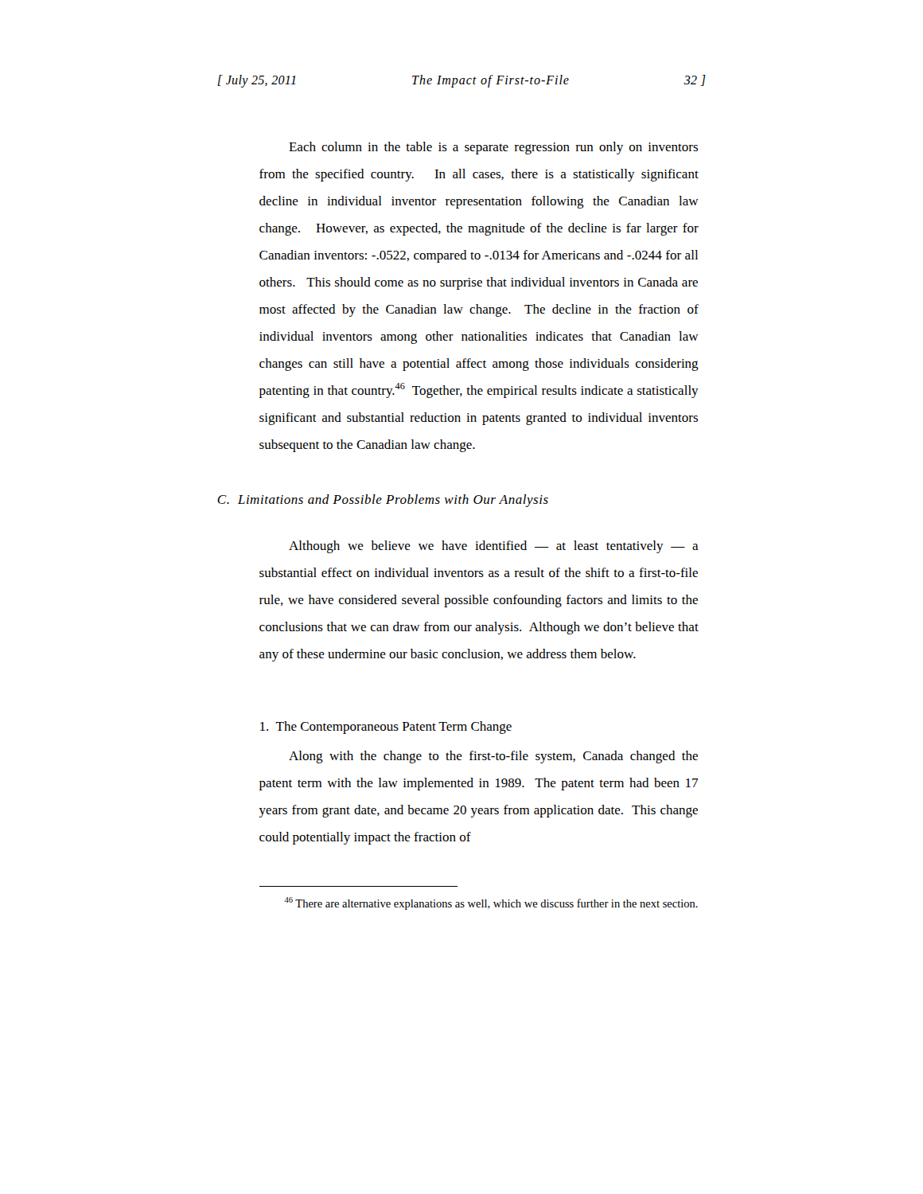[ July 25, 2011 The Impact of First-to-File 32 ]
Each column in the table is a separate regression run only on inventors from the specified country. In all cases, there is a statistically significant decline in individual inventor representation following the Canadian law change. However, as expected, the magnitude of the decline is far larger for Canadian inventors: -.0522, compared to -.0134 for Americans and -.0244 for all others. This should come as no surprise that individual inventors in Canada are most affected by the Canadian law change. The decline in the fraction of individual inventors among other nationalities indicates that Canadian law changes can still have a potential affect among those individuals considering patenting in that country.46 Together, the empirical results indicate a statistically significant and substantial reduction in patents granted to individual inventors subsequent to the Canadian law change.
C. Limitations and Possible Problems with Our Analysis
Although we believe we have identified — at least tentatively — a substantial effect on individual inventors as a result of the shift to a first-to-file rule, we have considered several possible confounding factors and limits to the conclusions that we can draw from our analysis. Although we don’t believe that any of these undermine our basic conclusion, we address them below.
1. The Contemporaneous Patent Term Change
Along with the change to the first-to-file system, Canada changed the patent term with the law implemented in 1989. The patent term had been 17 years from grant date, and became 20 years from application date. This change could potentially impact the fraction of
46 There are alternative explanations as well, which we discuss further in the next section.